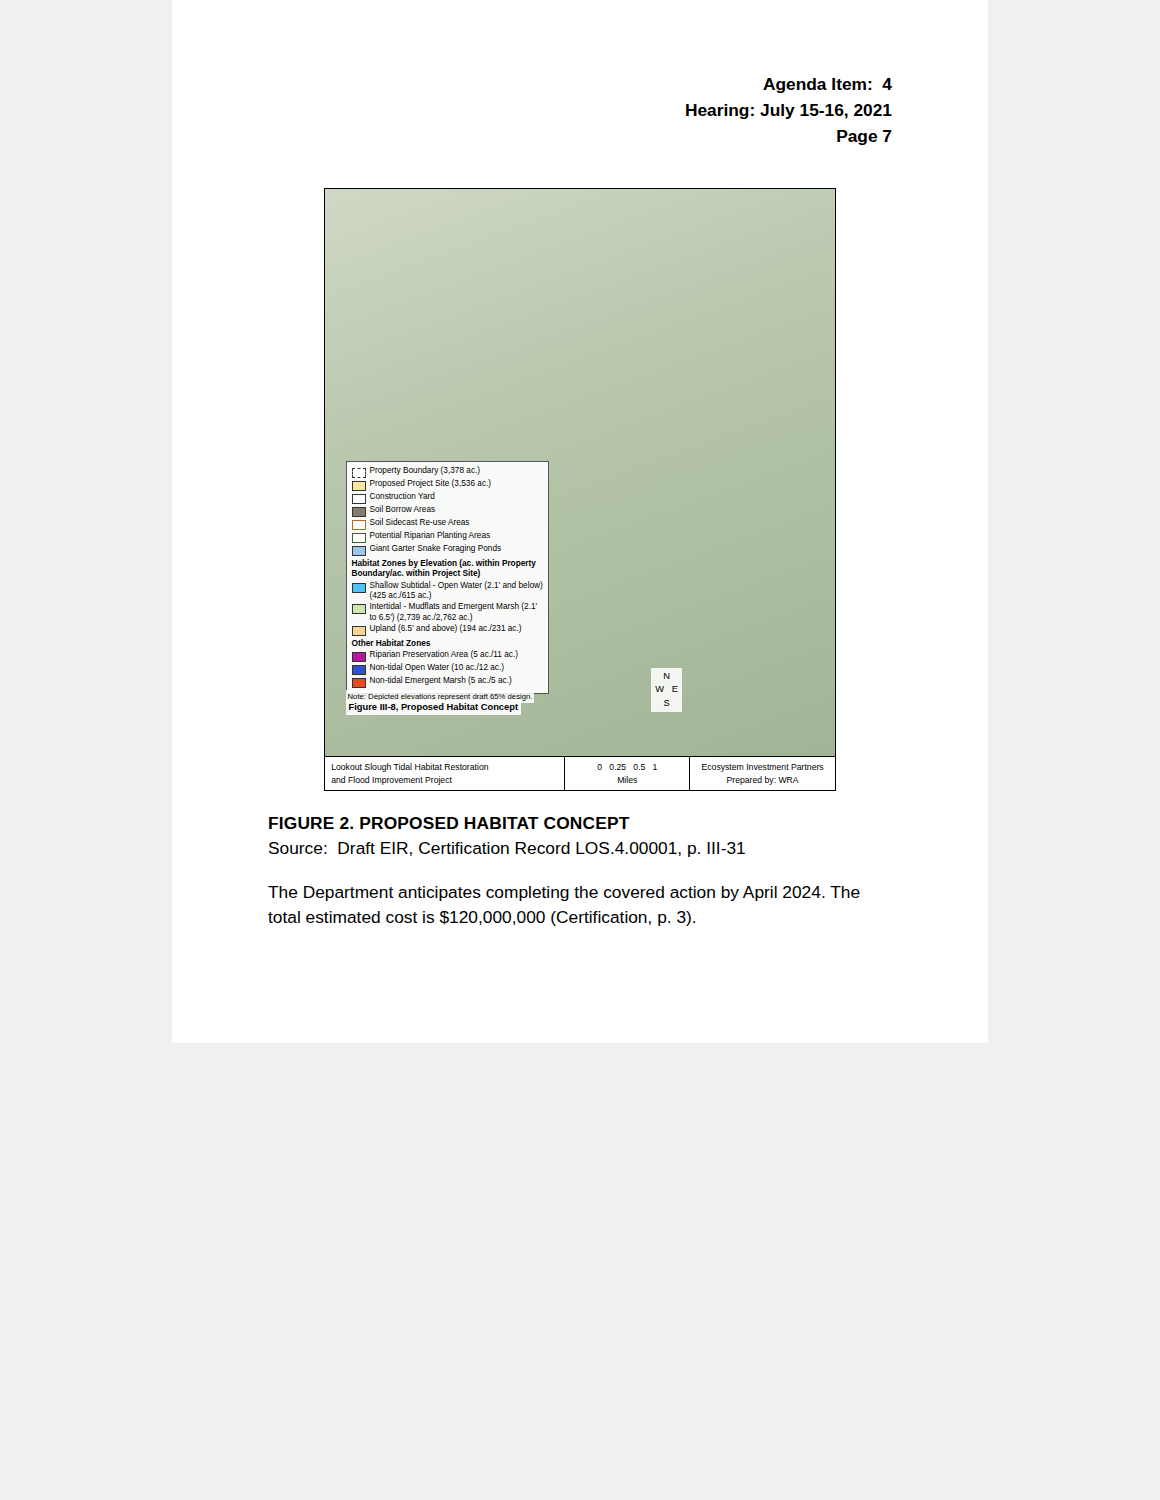Agenda Item: 4
Hearing: July 15-16, 2021
Page 7
Property Boundary (3,378 ac.)
Proposed Project Site (3,536 ac.)
Construction Yard
Soil Borrow Areas
Soil Sidecast Re-use Areas
Potential Riparian Planting Areas
Giant Garter Snake Foraging Ponds
Habitat Zones by Elevation (ac. within Property Boundary/ac. within Project Site)
Shallow Subtidal - Open Water (2.1' and below) (425 ac./615 ac.)
Intertidal - Mudflats and Emergent Marsh (2.1' to 6.5') (2,739 ac./2,762 ac.)
Upland (6.5' and above) (194 ac./231 ac.)
Other Habitat Zones
Riparian Preservation Area (5 ac./11 ac.)
Non-tidal Open Water (10 ac./12 ac.)
Non-tidal Emergent Marsh (5 ac./5 ac.)
Note: Depicted elevations represent draft 65% design.
Figure III-8, Proposed Habitat Concept
N
W E
S
Lookout Slough Tidal Habitat Restoration
and Flood Improvement Project
0 0.25 0.5 1
Miles
Ecosystem Investment Partners
Prepared by: WRA
Figure 2. Proposed Habitat Concept
Source: Draft EIR, Certification Record LOS.4.00001, p. III-31
The Department anticipates completing the covered action by April 2024. The total estimated cost is $120,000,000 (Certification, p. 3).